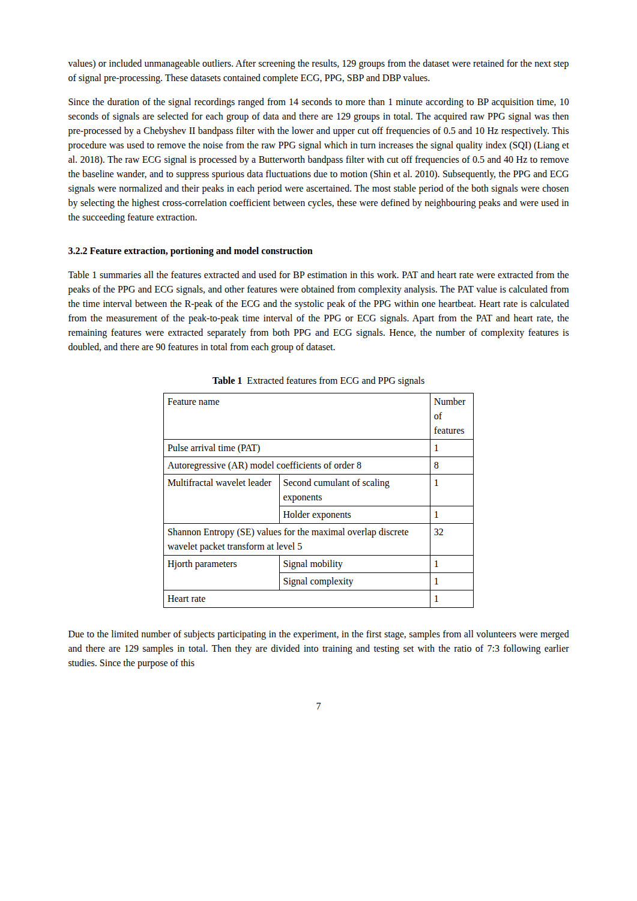values) or included unmanageable outliers. After screening the results, 129 groups from the dataset were retained for the next step of signal pre-processing. These datasets contained complete ECG, PPG, SBP and DBP values.
Since the duration of the signal recordings ranged from 14 seconds to more than 1 minute according to BP acquisition time, 10 seconds of signals are selected for each group of data and there are 129 groups in total. The acquired raw PPG signal was then pre-processed by a Chebyshev II bandpass filter with the lower and upper cut off frequencies of 0.5 and 10 Hz respectively. This procedure was used to remove the noise from the raw PPG signal which in turn increases the signal quality index (SQI) (Liang et al. 2018). The raw ECG signal is processed by a Butterworth bandpass filter with cut off frequencies of 0.5 and 40 Hz to remove the baseline wander, and to suppress spurious data fluctuations due to motion (Shin et al. 2010). Subsequently, the PPG and ECG signals were normalized and their peaks in each period were ascertained. The most stable period of the both signals were chosen by selecting the highest cross-correlation coefficient between cycles, these were defined by neighbouring peaks and were used in the succeeding feature extraction.
3.2.2 Feature extraction, portioning and model construction
Table 1 summaries all the features extracted and used for BP estimation in this work. PAT and heart rate were extracted from the peaks of the PPG and ECG signals, and other features were obtained from complexity analysis. The PAT value is calculated from the time interval between the R-peak of the ECG and the systolic peak of the PPG within one heartbeat. Heart rate is calculated from the measurement of the peak-to-peak time interval of the PPG or ECG signals. Apart from the PAT and heart rate, the remaining features were extracted separately from both PPG and ECG signals. Hence, the number of complexity features is doubled, and there are 90 features in total from each group of dataset.
Table 1 Extracted features from ECG and PPG signals
| Feature name | Number of features |
| Pulse arrival time (PAT) | 1 |
| Autoregressive (AR) model coefficients of order 8 | 8 |
| Multifractal wavelet leader | Second cumulant of scaling exponents | 1 |
| Holder exponents | 1 |
| Shannon Entropy (SE) values for the maximal overlap discrete wavelet packet transform at level 5 | 32 |
| Hjorth parameters | Signal mobility | 1 |
| Signal complexity | 1 |
| Heart rate | 1 |
Due to the limited number of subjects participating in the experiment, in the first stage, samples from all volunteers were merged and there are 129 samples in total. Then they are divided into training and testing set with the ratio of 7:3 following earlier studies. Since the purpose of this
7